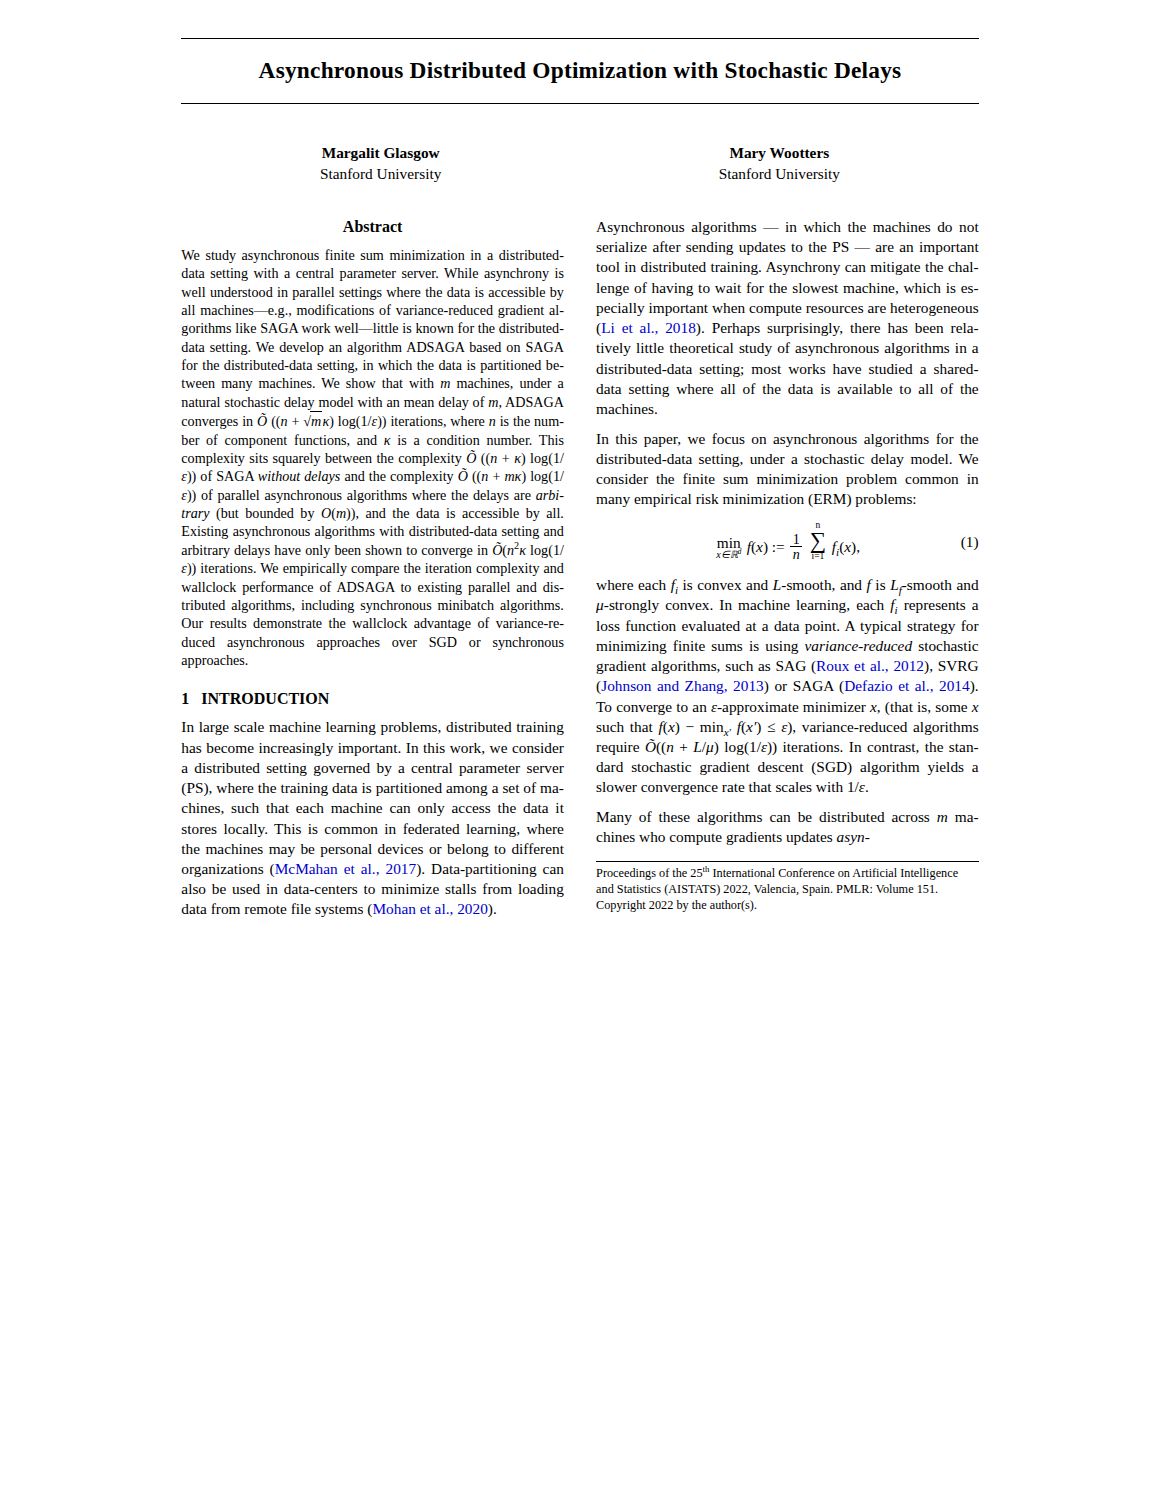Asynchronous Distributed Optimization with Stochastic Delays
| Margalit Glasgow Stanford University | Mary Wootters Stanford University |
Abstract
We study asynchronous finite sum minimization in a distributed-data setting with a central parameter server. While asynchrony is well understood in parallel settings where the data is accessible by all machines—e.g., modifications of variance-reduced gradient algorithms like SAGA work well—little is known for the distributed-data setting. We develop an algorithm ADSAGA based on SAGA for the distributed-data setting, in which the data is partitioned between many machines. We show that with m machines, under a natural stochastic delay model with an mean delay of m, ADSAGA converges in Õ ((n + √mκ) log(1/ε)) iterations, where n is the number of component functions, and κ is a condition number. This complexity sits squarely between the complexity Õ ((n + κ) log(1/ε)) of SAGA without delays and the complexity Õ ((n + mκ) log(1/ε)) of parallel asynchronous algorithms where the delays are arbitrary (but bounded by O(m)), and the data is accessible by all. Existing asynchronous algorithms with distributed-data setting and arbitrary delays have only been shown to converge in Õ(n2κ log(1/ε)) iterations. We empirically compare the iteration complexity and wallclock performance of ADSAGA to existing parallel and distributed algorithms, including synchronous minibatch algorithms. Our results demonstrate the wallclock advantage of variance-reduced asynchronous approaches over SGD or synchronous approaches.
1 INTRODUCTION
In large scale machine learning problems, distributed training has become increasingly important. In this work, we consider a distributed setting governed by a central parameter server (PS), where the training data is partitioned among a set of machines, such that each machine can only access the data it stores locally. This is common in federated learning, where the machines may be personal devices or belong to different organizations (McMahan et al., 2017). Data-partitioning can also be used in data-centers to minimize stalls from loading data from remote file systems (Mohan et al., 2020).
Asynchronous algorithms — in which the machines do not serialize after sending updates to the PS — are an important tool in distributed training. Asynchrony can mitigate the challenge of having to wait for the slowest machine, which is especially important when compute resources are heterogeneous (Li et al., 2018). Perhaps surprisingly, there has been relatively little theoretical study of asynchronous algorithms in a distributed-data setting; most works have studied a shared-data setting where all of the data is available to all of the machines.
In this paper, we focus on asynchronous algorithms for the distributed-data setting, under a stochastic delay model. We consider the finite sum minimization problem common in many empirical risk minimization (ERM) problems:
min x∈ℝd f(x) := 1 n n∑i=1 fi(x), (1)
where each fi is convex and L-smooth, and f is Lf-smooth and μ-strongly convex. In machine learning, each fi represents a loss function evaluated at a data point. A typical strategy for minimizing finite sums is using variance-reduced stochastic gradient algorithms, such as SAG (Roux et al., 2012), SVRG (Johnson and Zhang, 2013) or SAGA (Defazio et al., 2014). To converge to an ε-approximate minimizer x, (that is, some x such that f(x) − minx′ f(x′) ≤ ε), variance-reduced algorithms require Õ((n + L/μ) log(1/ε)) iterations. In contrast, the standard stochastic gradient descent (SGD) algorithm yields a slower convergence rate that scales with 1/ε.
Many of these algorithms can be distributed across m machines who compute gradients updates asyn-
Proceedings of the 25th International Conference on Artificial Intelligence and Statistics (AISTATS) 2022, Valencia, Spain. PMLR: Volume 151. Copyright 2022 by the author(s).